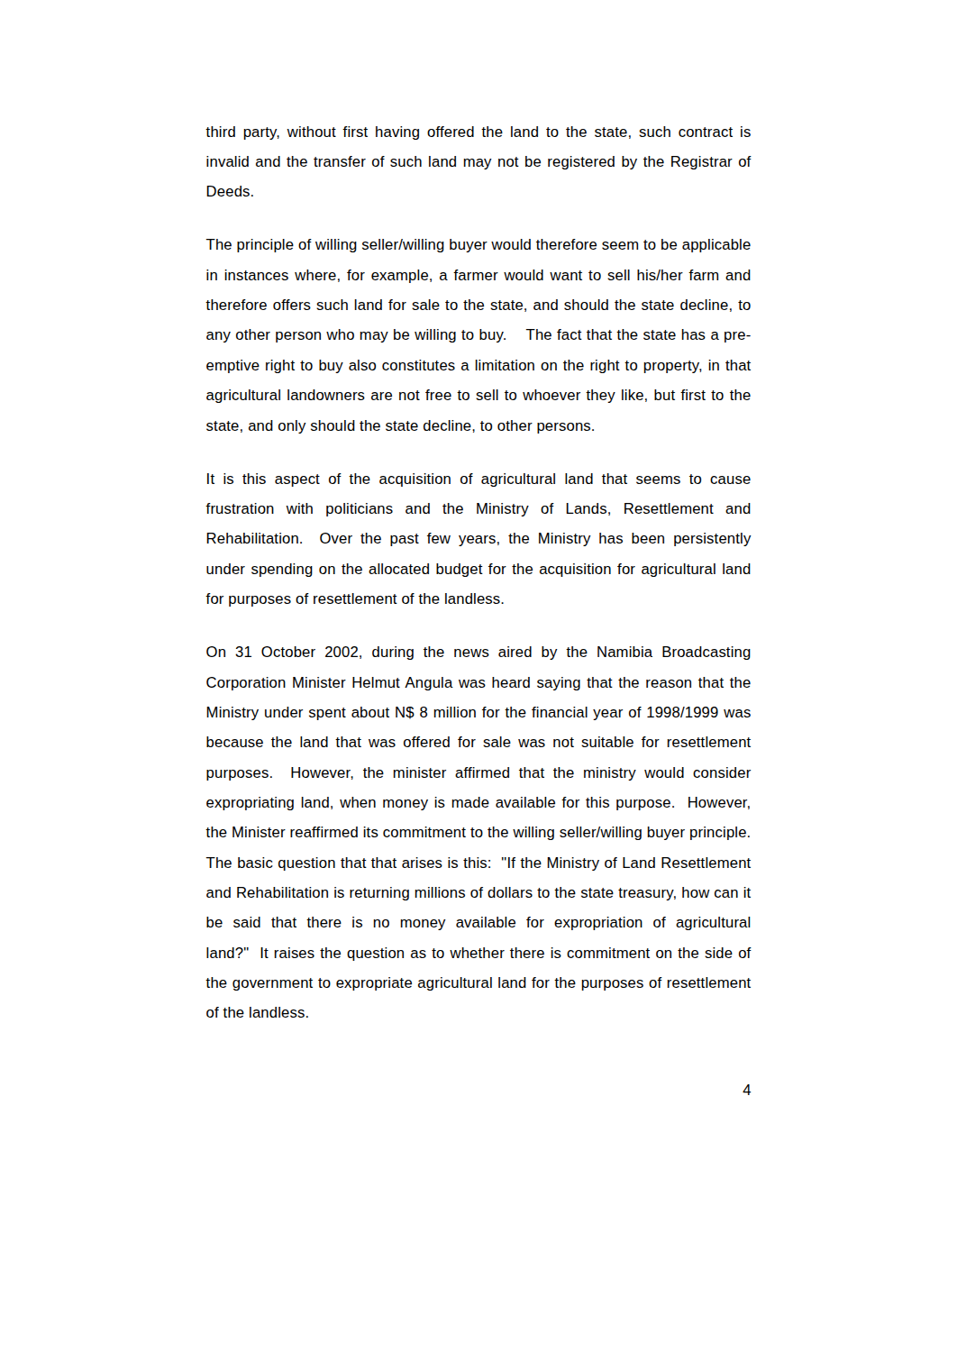third party, without first having offered the land to the state, such contract is invalid and the transfer of such land may not be registered by the Registrar of Deeds.
The principle of willing seller/willing buyer would therefore seem to be applicable in instances where, for example, a farmer would want to sell his/her farm and therefore offers such land for sale to the state, and should the state decline, to any other person who may be willing to buy. The fact that the state has a pre-emptive right to buy also constitutes a limitation on the right to property, in that agricultural landowners are not free to sell to whoever they like, but first to the state, and only should the state decline, to other persons.
It is this aspect of the acquisition of agricultural land that seems to cause frustration with politicians and the Ministry of Lands, Resettlement and Rehabilitation. Over the past few years, the Ministry has been persistently under spending on the allocated budget for the acquisition for agricultural land for purposes of resettlement of the landless.
On 31 October 2002, during the news aired by the Namibia Broadcasting Corporation Minister Helmut Angula was heard saying that the reason that the Ministry under spent about N$ 8 million for the financial year of 1998/1999 was because the land that was offered for sale was not suitable for resettlement purposes. However, the minister affirmed that the ministry would consider expropriating land, when money is made available for this purpose. However, the Minister reaffirmed its commitment to the willing seller/willing buyer principle. The basic question that that arises is this: "If the Ministry of Land Resettlement and Rehabilitation is returning millions of dollars to the state treasury, how can it be said that there is no money available for expropriation of agricultural land?" It raises the question as to whether there is commitment on the side of the government to expropriate agricultural land for the purposes of resettlement of the landless.
4